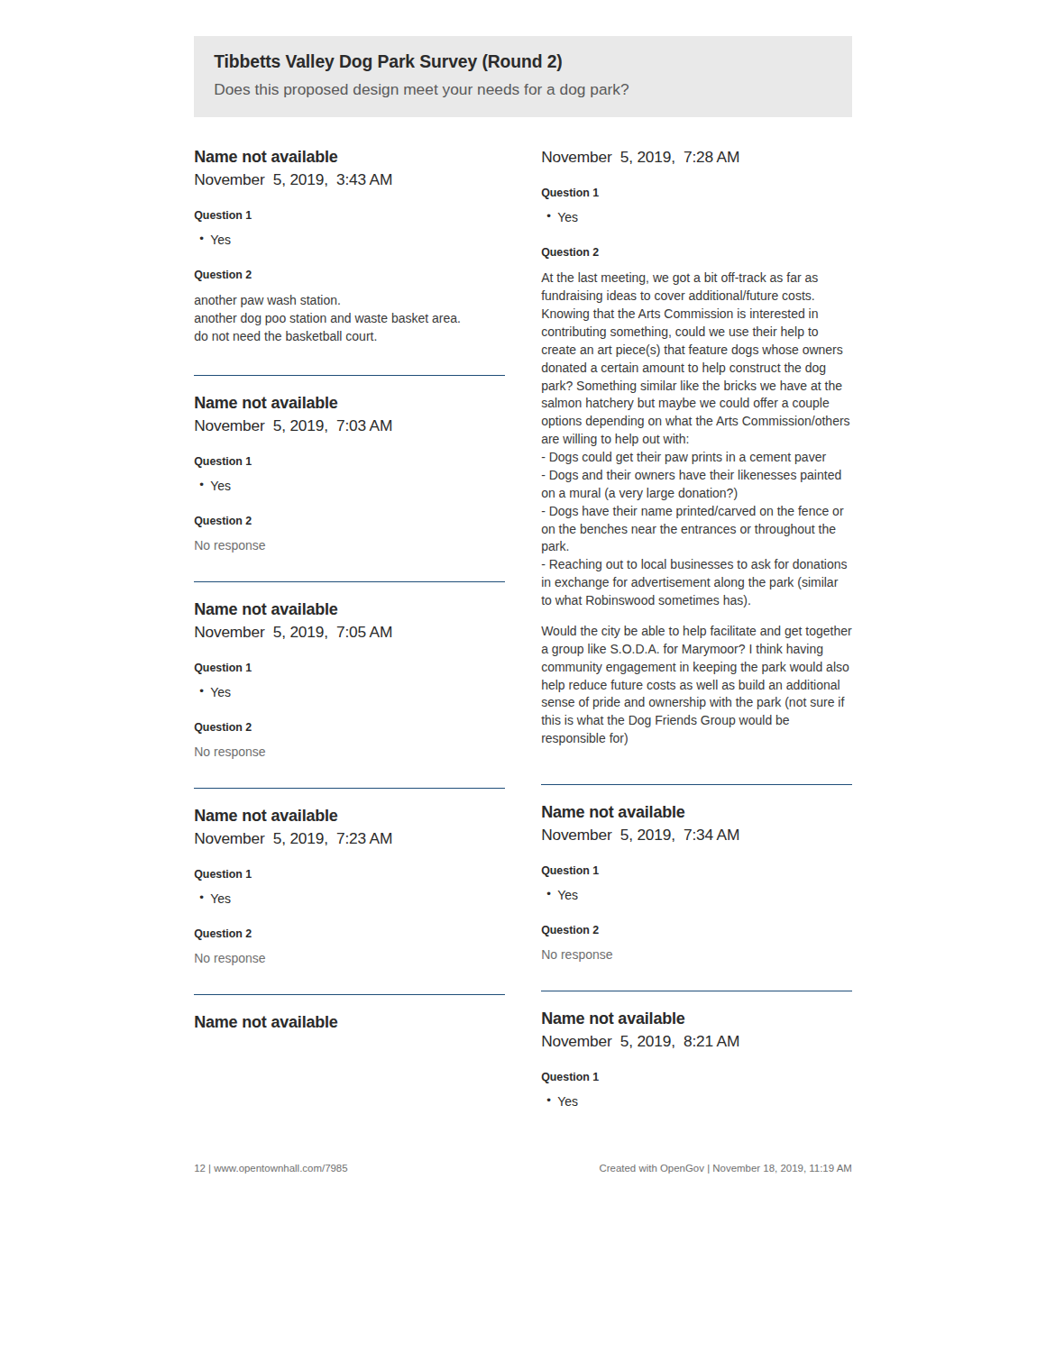Tibbetts Valley Dog Park Survey (Round 2)
Does this proposed design meet your needs for a dog park?
Name not available
November 5, 2019, 3:43 AM
Question 1
Yes
Question 2
another paw wash station.
another dog poo station and waste basket area.
do not need the basketball court.
Name not available
November 5, 2019, 7:03 AM
Question 1
Yes
Question 2
No response
Name not available
November 5, 2019, 7:05 AM
Question 1
Yes
Question 2
No response
Name not available
November 5, 2019, 7:23 AM
Question 1
Yes
Question 2
No response
Name not available
November 5, 2019, 7:28 AM
Question 1
Yes
Question 2
At the last meeting, we got a bit off-track as far as fundraising ideas to cover additional/future costs. Knowing that the Arts Commission is interested in contributing something, could we use their help to create an art piece(s) that feature dogs whose owners donated a certain amount to help construct the dog park? Something similar like the bricks we have at the salmon hatchery but maybe we could offer a couple options depending on what the Arts Commission/others are willing to help out with:
- Dogs could get their paw prints in a cement paver
- Dogs and their owners have their likenesses painted on a mural (a very large donation?)
- Dogs have their name printed/carved on the fence or on the benches near the entrances or throughout the park.
- Reaching out to local businesses to ask for donations in exchange for advertisement along the park (similar to what Robinswood sometimes has).
Would the city be able to help facilitate and get together a group like S.O.D.A. for Marymoor? I think having community engagement in keeping the park would also help reduce future costs as well as build an additional sense of pride and ownership with the park (not sure if this is what the Dog Friends Group would be responsible for)
Name not available
November 5, 2019, 7:34 AM
Question 1
Yes
Question 2
No response
Name not available
November 5, 2019, 8:21 AM
Question 1
Yes
12 | www.opentownhall.com/7985
Created with OpenGov | November 18, 2019, 11:19 AM